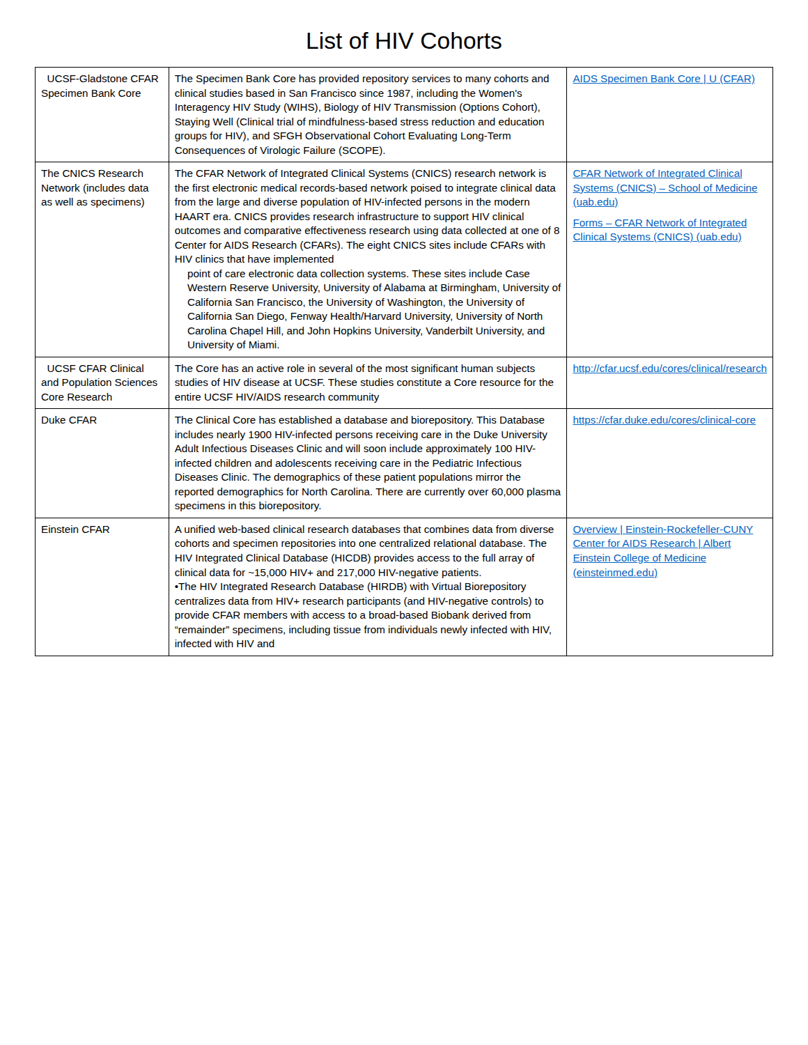List of HIV Cohorts
| UCSF-Gladstone CFAR Specimen Bank Core | The Specimen Bank Core has provided repository services to many cohorts and clinical studies based in San Francisco since 1987, including the Women's Interagency HIV Study (WIHS), Biology of HIV Transmission (Options Cohort), Staying Well (Clinical trial of mindfulness-based stress reduction and education groups for HIV), and SFGH Observational Cohort Evaluating Long-Term Consequences of Virologic Failure (SCOPE). | AIDS Specimen Bank Core / U (CFAR) |
| The CNICS Research Network (includes data as well as specimens) | The CFAR Network of Integrated Clinical Systems (CNICS) research network is the first electronic medical records-based network poised to integrate clinical data from the large and diverse population of HIV-infected persons in the modern HAART era. CNICS provides research infrastructure to support HIV clinical outcomes and comparative effectiveness research using data collected at one of 8 Center for AIDS Research (CFARs). The eight CNICS sites include CFARs with HIV clinics that have implemented point of care electronic data collection systems. These sites include Case Western Reserve University, University of Alabama at Birmingham, University of California San Francisco, the University of Washington, the University of California San Diego, Fenway Health/Harvard University, University of North Carolina Chapel Hill, and John Hopkins University, Vanderbilt University, and University of Miami. | CFAR Network of Integrated Clinical Systems (CNICS) – School of Medicine (uab.edu) Forms – CFAR Network of Integrated Clinical Systems (CNICS) (uab.edu) |
| UCSF CFAR Clinical and Population Sciences Core Research | The Core has an active role in several of the most significant human subjects studies of HIV disease at UCSF. These studies constitute a Core resource for the entire UCSF HIV/AIDS research community | http://cfar.ucsf.edu/cores/clinical/research |
| Duke CFAR | The Clinical Core has established a database and biorepository. This Database includes nearly 1900 HIV-infected persons receiving care in the Duke University Adult Infectious Diseases Clinic and will soon include approximately 100 HIV-infected children and adolescents receiving care in the Pediatric Infectious Diseases Clinic. The demographics of these patient populations mirror the reported demographics for North Carolina. There are currently over 60,000 plasma specimens in this biorepository. | https://cfar.duke.edu/cores/clinical-core |
| Einstein CFAR | A unified web-based clinical research databases that combines data from diverse cohorts and specimen repositories into one centralized relational database. The HIV Integrated Clinical Database (HICDB) provides access to the full array of clinical data for ~15,000 HIV+ and 217,000 HIV-negative patients. •The HIV Integrated Research Database (HIRDB) with Virtual Biorepository centralizes data from HIV+ research participants (and HIV-negative controls) to provide CFAR members with access to a broad-based Biobank derived from “remainder” specimens, including tissue from individuals newly infected with HIV, infected with HIV and | Overview / Einstein-Rockefeller-CUNY Center for AIDS Research / Albert Einstein College of Medicine (einsteinmed.edu) |